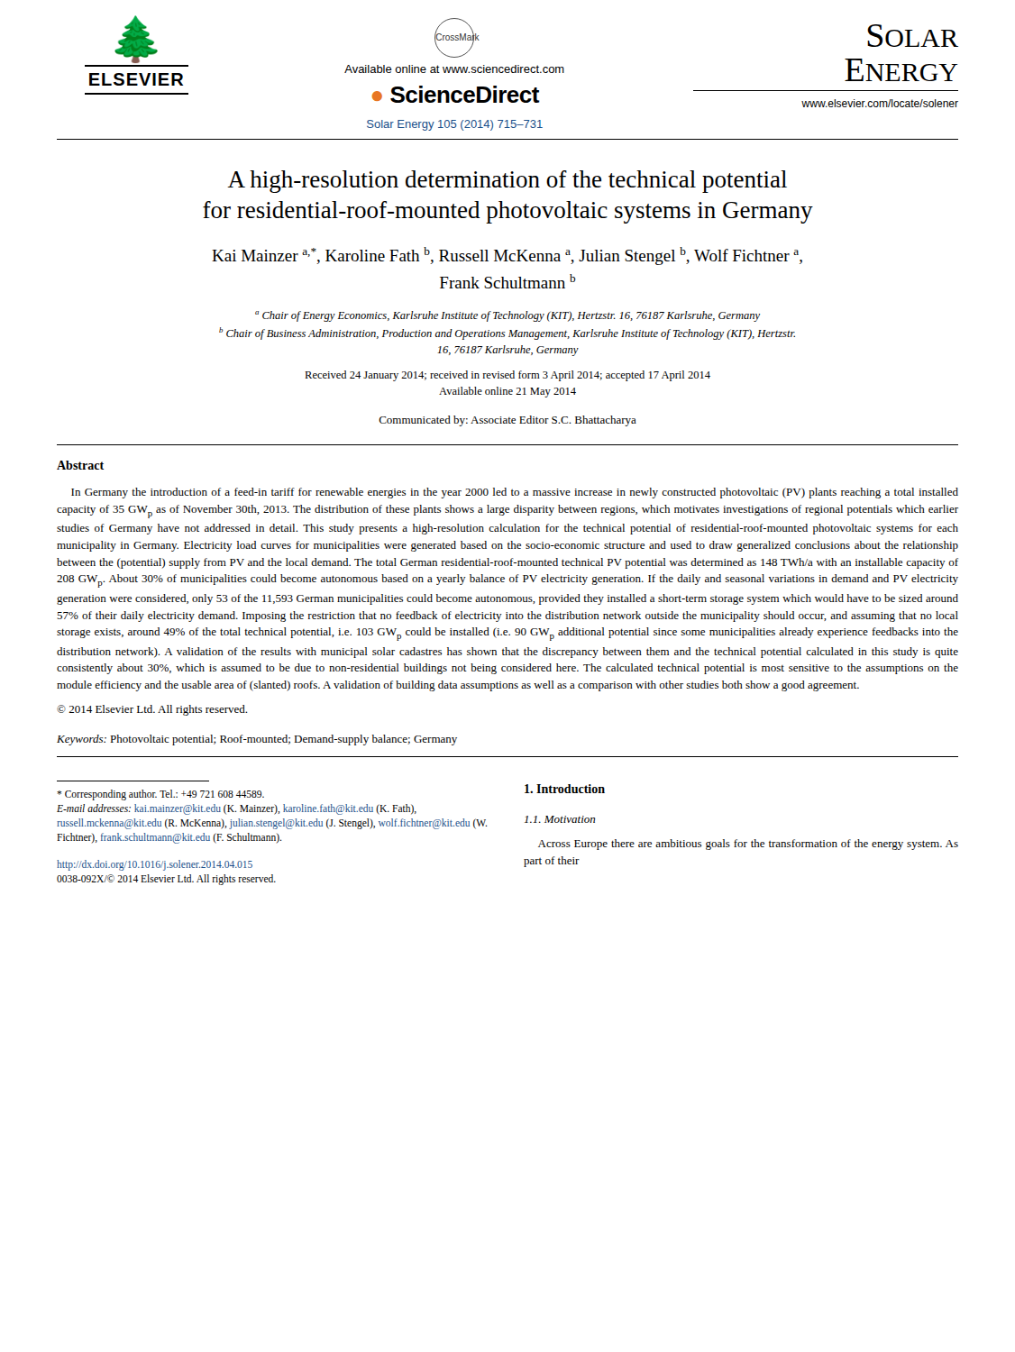🌲
ELSEVIER
CrossMark
Available online at www.sciencedirect.com
● ScienceDirect
Solar Energy 105 (2014) 715–731
SOLAR
ENERGY
www.elsevier.com/locate/solener
A high-resolution determination of the technical potential
for residential-roof-mounted photovoltaic systems in Germany
Kai Mainzer a,*, Karoline Fath b, Russell McKenna a, Julian Stengel b, Wolf Fichtner a,
Frank Schultmann b
a Chair of Energy Economics, Karlsruhe Institute of Technology (KIT), Hertzstr. 16, 76187 Karlsruhe, Germany
b Chair of Business Administration, Production and Operations Management, Karlsruhe Institute of Technology (KIT), Hertzstr.
16, 76187 Karlsruhe, Germany
Received 24 January 2014; received in revised form 3 April 2014; accepted 17 April 2014
Available online 21 May 2014
Communicated by: Associate Editor S.C. Bhattacharya
Abstract
In Germany the introduction of a feed-in tariff for renewable energies in the year 2000 led to a massive increase in newly constructed photovoltaic (PV) plants reaching a total installed capacity of 35 GWp as of November 30th, 2013. The distribution of these plants shows a large disparity between regions, which motivates investigations of regional potentials which earlier studies of Germany have not addressed in detail. This study presents a high-resolution calculation for the technical potential of residential-roof-mounted photovoltaic systems for each municipality in Germany. Electricity load curves for municipalities were generated based on the socio-economic structure and used to draw generalized conclusions about the relationship between the (potential) supply from PV and the local demand. The total German residential-roof-mounted technical PV potential was determined as 148 TWh/a with an installable capacity of 208 GWp. About 30% of municipalities could become autonomous based on a yearly balance of PV electricity generation. If the daily and seasonal variations in demand and PV electricity generation were considered, only 53 of the 11,593 German municipalities could become autonomous, provided they installed a short-term storage system which would have to be sized around 57% of their daily electricity demand. Imposing the restriction that no feedback of electricity into the distribution network outside the municipality should occur, and assuming that no local storage exists, around 49% of the total technical potential, i.e. 103 GWp could be installed (i.e. 90 GWp additional potential since some municipalities already experience feedbacks into the distribution network). A validation of the results with municipal solar cadastres has shown that the discrepancy between them and the technical potential calculated in this study is quite consistently about 30%, which is assumed to be due to non-residential buildings not being considered here. The calculated technical potential is most sensitive to the assumptions on the module efficiency and the usable area of (slanted) roofs. A validation of building data assumptions as well as a comparison with other studies both show a good agreement.
© 2014 Elsevier Ltd. All rights reserved.
Keywords: Photovoltaic potential; Roof-mounted; Demand-supply balance; Germany
* Corresponding author. Tel.: +49 721 608 44589.
E-mail addresses: kai.mainzer@kit.edu (K. Mainzer), karoline.fath@kit.edu (K. Fath), russell.mckenna@kit.edu (R. McKenna), julian.stengel@kit.edu (J. Stengel), wolf.fichtner@kit.edu (W. Fichtner), frank.schultmann@kit.edu (F. Schultmann).
http://dx.doi.org/10.1016/j.solener.2014.04.015
0038-092X/© 2014 Elsevier Ltd. All rights reserved.
1. Introduction
1.1. Motivation
Across Europe there are ambitious goals for the transformation of the energy system. As part of their